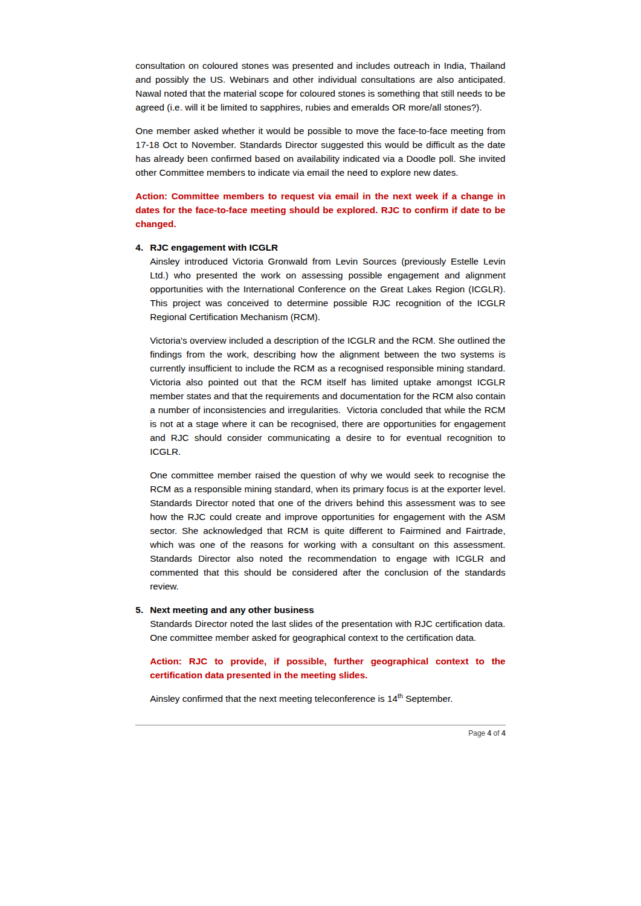consultation on coloured stones was presented and includes outreach in India, Thailand and possibly the US. Webinars and other individual consultations are also anticipated. Nawal noted that the material scope for coloured stones is something that still needs to be agreed (i.e. will it be limited to sapphires, rubies and emeralds OR more/all stones?).
One member asked whether it would be possible to move the face-to-face meeting from 17-18 Oct to November. Standards Director suggested this would be difficult as the date has already been confirmed based on availability indicated via a Doodle poll. She invited other Committee members to indicate via email the need to explore new dates.
Action: Committee members to request via email in the next week if a change in dates for the face-to-face meeting should be explored. RJC to confirm if date to be changed.
RJC engagement with ICGLR
Ainsley introduced Victoria Gronwald from Levin Sources (previously Estelle Levin Ltd.) who presented the work on assessing possible engagement and alignment opportunities with the International Conference on the Great Lakes Region (ICGLR). This project was conceived to determine possible RJC recognition of the ICGLR Regional Certification Mechanism (RCM).
Victoria's overview included a description of the ICGLR and the RCM. She outlined the findings from the work, describing how the alignment between the two systems is currently insufficient to include the RCM as a recognised responsible mining standard. Victoria also pointed out that the RCM itself has limited uptake amongst ICGLR member states and that the requirements and documentation for the RCM also contain a number of inconsistencies and irregularities. Victoria concluded that while the RCM is not at a stage where it can be recognised, there are opportunities for engagement and RJC should consider communicating a desire to for eventual recognition to ICGLR.
One committee member raised the question of why we would seek to recognise the RCM as a responsible mining standard, when its primary focus is at the exporter level. Standards Director noted that one of the drivers behind this assessment was to see how the RJC could create and improve opportunities for engagement with the ASM sector. She acknowledged that RCM is quite different to Fairmined and Fairtrade, which was one of the reasons for working with a consultant on this assessment. Standards Director also noted the recommendation to engage with ICGLR and commented that this should be considered after the conclusion of the standards review.
Next meeting and any other business
Standards Director noted the last slides of the presentation with RJC certification data. One committee member asked for geographical context to the certification data.
Action: RJC to provide, if possible, further geographical context to the certification data presented in the meeting slides.
Ainsley confirmed that the next meeting teleconference is 14th September.
Page 4 of 4